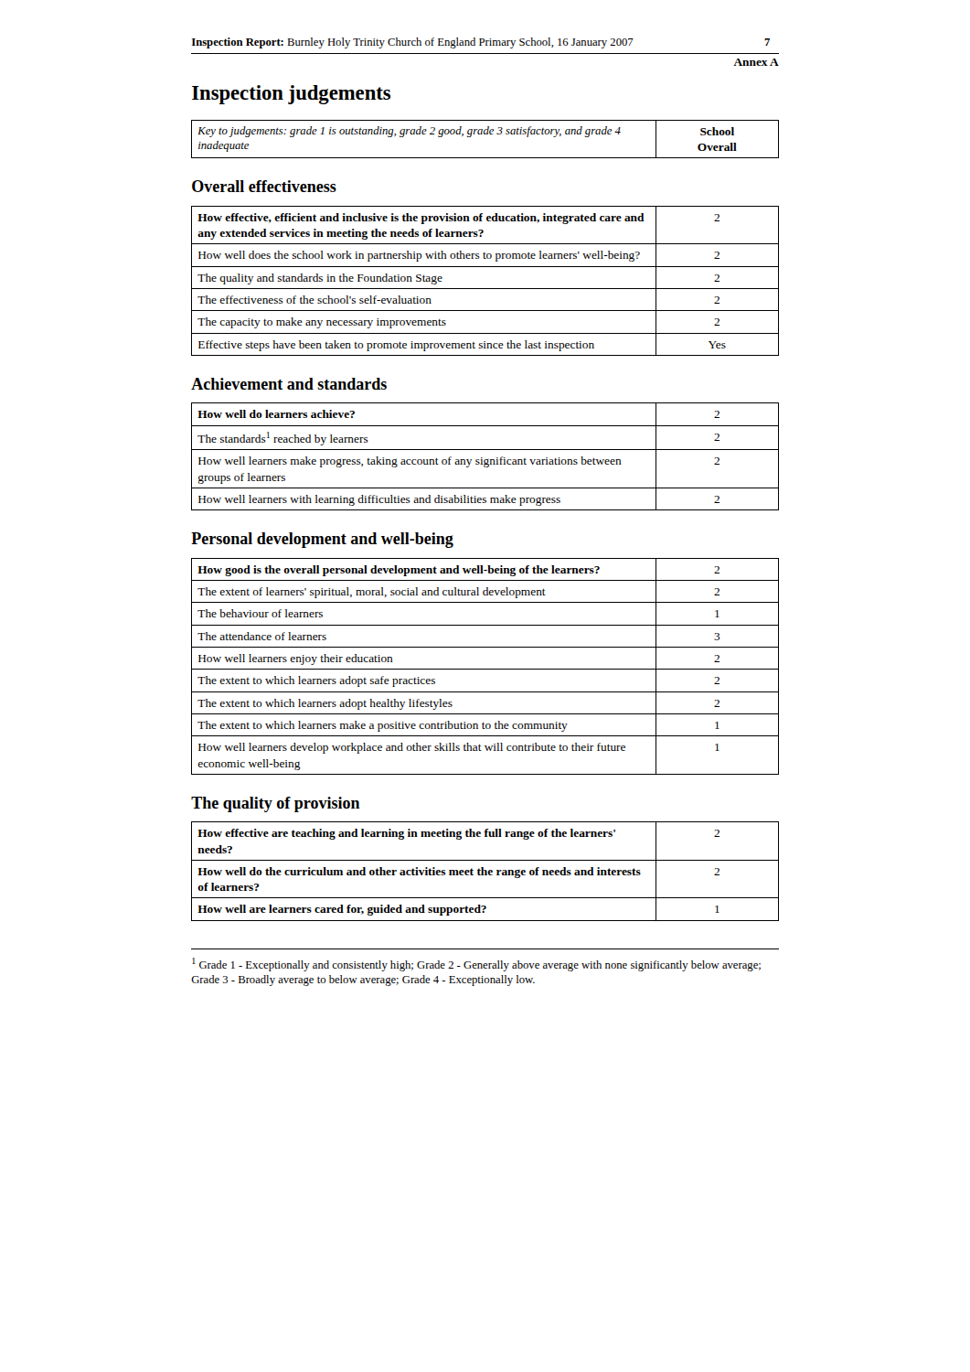Inspection Report: Burnley Holy Trinity Church of England Primary School, 16 January 2007
7
Annex A
Inspection judgements
| Key to judgements: grade 1 is outstanding, grade 2 good, grade 3 satisfactory, and grade 4 inadequate | School Overall |
Overall effectiveness
| How effective, efficient and inclusive is the provision of education, integrated care and any extended services in meeting the needs of learners? | 2 |
| How well does the school work in partnership with others to promote learners' well-being? | 2 |
| The quality and standards in the Foundation Stage | 2 |
| The effectiveness of the school's self-evaluation | 2 |
| The capacity to make any necessary improvements | 2 |
| Effective steps have been taken to promote improvement since the last inspection | Yes |
Achievement and standards
| How well do learners achieve? | 2 |
| The standards 1 reached by learners | 2 |
| How well learners make progress, taking account of any significant variations between groups of learners | 2 |
| How well learners with learning difficulties and disabilities make progress | 2 |
Personal development and well-being
| How good is the overall personal development and well-being of the learners? | 2 |
| The extent of learners' spiritual, moral, social and cultural development | 2 |
| The behaviour of learners | 1 |
| The attendance of learners | 3 |
| How well learners enjoy their education | 2 |
| The extent to which learners adopt safe practices | 2 |
| The extent to which learners adopt healthy lifestyles | 2 |
| The extent to which learners make a positive contribution to the community | 1 |
| How well learners develop workplace and other skills that will contribute to their future economic well-being | 1 |
The quality of provision
| How effective are teaching and learning in meeting the full range of the learners' needs? | 2 |
| How well do the curriculum and other activities meet the range of needs and interests of learners? | 2 |
| How well are learners cared for, guided and supported? | 1 |
1 Grade 1 - Exceptionally and consistently high; Grade 2 - Generally above average with none significantly below average; Grade 3 - Broadly average to below average; Grade 4 - Exceptionally low.